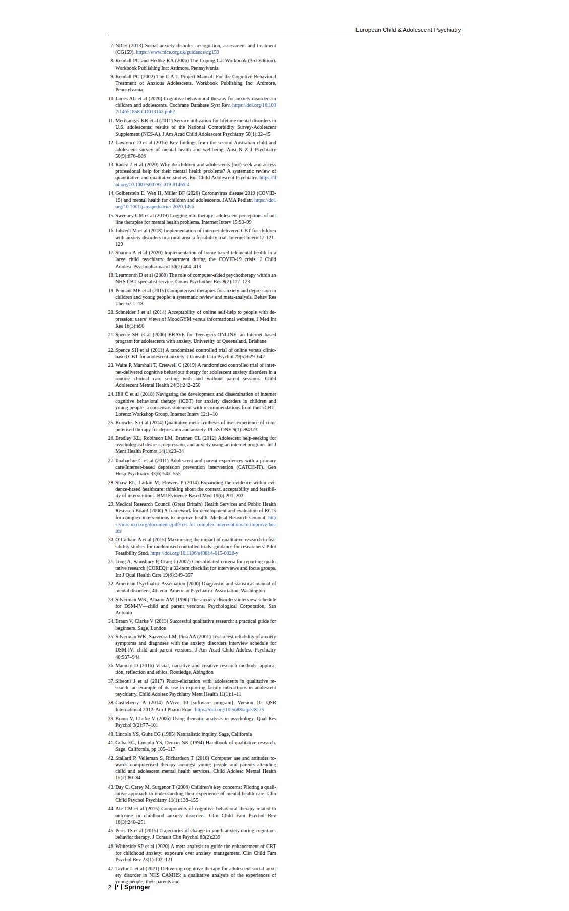European Child & Adolescent Psychiatry
7. NICE (2013) Social anxiety disorder: recognition, assessment and treatment (CG159). https://www.nice.org.uk/guidance/cg159
8. Kendall PC and Hedtke KA (2006) The Coping Cat Workbook (3rd Edition). Workbook Publishing Inc: Ardmore, Pennsylvania
9. Kendall PC (2002) The C.A.T. Project Manual: For the Cognitive-Behavioral Treatment of Anxious Adolescents. Workbook Publishing Inc: Ardmore, Pennsylvania
10. James AC et al (2020) Cognitive behavioural therapy for anxiety disorders in children and adolescents. Cochrane Database Syst Rev. https://doi.org/10.1002/14651858.CD013162.pub2
11. Merikangas KR et al (2011) Service utilization for lifetime mental disorders in U.S. adolescents: results of the National Comorbidity Survey-Adolescent Supplement (NCS-A). J Am Acad Child Adolescent Psychiatry 50(1):32–45
12. Lawrence D et al (2016) Key findings from the second Australian child and adolescent survey of mental health and wellbeing. Aust N Z J Psychiatry 50(9):876–886
13. Radez J et al (2020) Why do children and adolescents (not) seek and access professional help for their mental health problems? A systematic review of quantitative and qualitative studies. Eur Child Adolescent Psychiatry. https://doi.org/10.1007/s00787-019-01469-4
14. Golberstein E, Wen H, Miller BF (2020) Coronavirus disease 2019 (COVID-19) and mental health for children and adolescents. JAMA Pediatr. https://doi.org/10.1001/jamapediatrics.2020.1456
15. Sweeney GM et al (2019) Logging into therapy: adolescent perceptions of online therapies for mental health problems. Internet Interv 15:93–99
16. Jolstedt M et al (2018) Implementation of internet-delivered CBT for children with anxiety disorders in a rural area: a feasibility trial. Internet Interv 12:121–129
17. Sharma A et al (2020) Implementation of home-based telemental health in a large child psychiatry department during the COVID-19 crisis. J Child Adolesc Psychopharmacol 30(7):404–413
18. Learmonth D et al (2008) The role of computer-aided psychotherapy within an NHS CBT specialist service. Couns Psychother Res 8(2):117–123
19. Pennant ME et al (2015) Computerised therapies for anxiety and depression in children and young people: a systematic review and meta-analysis. Behav Res Ther 67:1–18
20. Schneider J et al (2014) Acceptability of online self-help to people with depression: users’ views of MoodGYM versus informational websites. J Med Int Res 16(3):e90
21. Spence SH et al (2006) BRAVE for Teenagers-ONLINE: an Internet based program for adolescents with anxiety. University of Queensland, Brisbane
22. Spence SH et al (2011) A randomized controlled trial of online versus clinic-based CBT for adolescent anxiety. J Consult Clin Psychol 79(5):629–642
23. Waite P, Marshall T, Creswell C (2019) A randomized controlled trial of internet-delivered cognitive behaviour therapy for adolescent anxiety disorders in a routine clinical care setting with and without parent sessions. Child Adolescent Mental Health 24(3):242–250
24. Hill C et al (2018) Navigating the development and dissemination of internet cognitive behavioral therapy (iCBT) for anxiety disorders in children and young people: a consensus statement with recommendations from the# iCBTLorentz Workshop Group. Internet Interv 12:1–10
25. Knowles S et al (2014) Qualitative meta-synthesis of user experience of computerised therapy for depression and anxiety. PLoS ONE 9(1):e84323
26. Bradley KL, Robinson LM, Brannen CL (2012) Adolescent help-seeking for psychological distress, depression, and anxiety using an internet program. Int J Ment Health Promot 14(1):23–34
27. Iloabachie C et al (2011) Adolescent and parent experiences with a primary care/Internet-based depression prevention intervention (CATCH-IT). Gen Hosp Psychiatry 33(6):543–555
28. Shaw RL, Larkin M, Flowers P (2014) Expanding the evidence within evidence-based healthcare: thinking about the context, acceptability and feasibility of interventions. BMJ Evidence-Based Med 19(6):201–203
29. Medical Research Council (Great Britain) Health Services and Public Health Research Board (2000) A framework for development and evaluation of RCTs for complex interventions to improve health. Medical Research Council. https://mrc.ukri.org/documents/pdf/rcts-for-complex-interventions-to-improve-health/
30. O’Cathain A et al (2015) Maximising the impact of qualitative research in feasibility studies for randomised controlled trials: guidance for researchers. Pilot Feasibility Stud. https://doi.org/10.1186/s40814-015-0026-y
31. Tong A, Sainsbury P, Craig J (2007) Consolidated criteria for reporting qualitative research (COREQ): a 32-item checklist for interviews and focus groups. Int J Qual Health Care 19(6):349–357
32. American Psychiatric Association (2000) Diagnostic and statistical manual of mental disorders, 4th edn. American Psychiatric Association, Washington
33. Silverman WK, Albano AM (1996) The anxiety disorders interview schedule for DSM-IV—child and parent versions. Psychological Corporation, San Antonio
34. Braun V, Clarke V (2013) Successful qualitative research: a practical guide for beginners. Sage, London
35. Silverman WK, Saavedra LM, Pina AA (2001) Test-retest reliability of anxiety symptoms and diagnoses with the anxiety disorders interview schedule for DSM-IV: child and parent versions. J Am Acad Child Adolesc Psychiatry 40:937–944
36. Mannay D (2016) Visual, narrative and creative research methods: application, reflection and ethics. Routledge, Abingdon
37. Sibeoni J et al (2017) Photo-elicitation with adolescents in qualitative research: an example of its use in exploring family interactions in adolescent psychiatry. Child Adolesc Psychiatry Ment Health 11(1):1–11
38. Castleberry A (2014) NVivo 10 [software program]. Version 10. QSR International 2012. Am J Pharm Educ. https://doi.org/10.5688/ajpe78125
39. Braun V, Clarke V (2006) Using thematic analysis in psychology. Qual Res Psychol 3(2):77–101
40. Lincoln YS, Guba EG (1985) Naturalistic inquiry. Sage, California
41. Guba EG, Lincoln YS, Denzin NK (1994) Handbook of qualitative research. Sage, California, pp 105–117
42. Stallard P, Velleman S, Richardson T (2010) Computer use and attitudes towards computerised therapy amongst young people and parents attending child and adolescent mental health services. Child Adolesc Mental Health 15(2):80–84
43. Day C, Carey M, Surgenor T (2006) Children’s key concerns: Piloting a qualitative approach to understanding their experience of mental health care. Clin Child Psychol Psychiatry 11(1):139–155
44. Ale CM et al (2015) Components of cognitive behavioral therapy related to outcome in childhood anxiety disorders. Clin Child Fam Psychol Rev 18(3):240–251
45. Peris TS et al (2015) Trajectories of change in youth anxiety during cognitive-behavior therapy. J Consult Clin Psychol 83(2):239
46. Whiteside SP et al (2020) A meta-analysis to guide the enhancement of CBT for childhood anxiety: exposure over anxiety management. Clin Child Fam Psychol Rev 23(1):102–121
47. Taylor L et al (2021) Delivering cognitive therapy for adolescent social anxiety disorder in NHS CAMHS: a qualitative analysis of the experiences of young people, their parents and
2 Springer